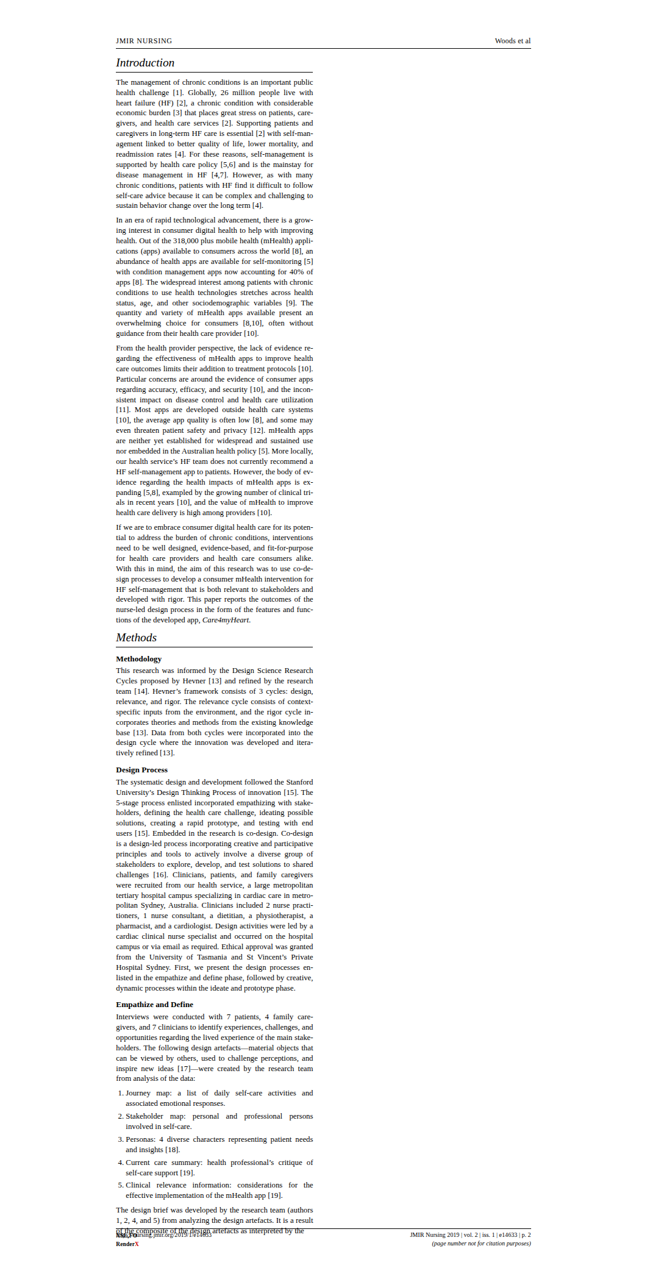JMIR NURSING Woods et al
Introduction
The management of chronic conditions is an important public health challenge [1]. Globally, 26 million people live with heart failure (HF) [2], a chronic condition with considerable economic burden [3] that places great stress on patients, caregivers, and health care services [2]. Supporting patients and caregivers in long-term HF care is essential [2] with self-management linked to better quality of life, lower mortality, and readmission rates [4]. For these reasons, self-management is supported by health care policy [5,6] and is the mainstay for disease management in HF [4,7]. However, as with many chronic conditions, patients with HF find it difficult to follow self-care advice because it can be complex and challenging to sustain behavior change over the long term [4].
In an era of rapid technological advancement, there is a growing interest in consumer digital health to help with improving health. Out of the 318,000 plus mobile health (mHealth) applications (apps) available to consumers across the world [8], an abundance of health apps are available for self-monitoring [5] with condition management apps now accounting for 40% of apps [8]. The widespread interest among patients with chronic conditions to use health technologies stretches across health status, age, and other sociodemographic variables [9]. The quantity and variety of mHealth apps available present an overwhelming choice for consumers [8,10], often without guidance from their health care provider [10].
From the health provider perspective, the lack of evidence regarding the effectiveness of mHealth apps to improve health care outcomes limits their addition to treatment protocols [10]. Particular concerns are around the evidence of consumer apps regarding accuracy, efficacy, and security [10], and the inconsistent impact on disease control and health care utilization [11]. Most apps are developed outside health care systems [10], the average app quality is often low [8], and some may even threaten patient safety and privacy [12]. mHealth apps are neither yet established for widespread and sustained use nor embedded in the Australian health policy [5]. More locally, our health service’s HF team does not currently recommend a HF self-management app to patients. However, the body of evidence regarding the health impacts of mHealth apps is expanding [5,8], exampled by the growing number of clinical trials in recent years [10], and the value of mHealth to improve health care delivery is high among providers [10].
If we are to embrace consumer digital health care for its potential to address the burden of chronic conditions, interventions need to be well designed, evidence-based, and fit-for-purpose for health care providers and health care consumers alike. With this in mind, the aim of this research was to use co-design processes to develop a consumer mHealth intervention for HF self-management that is both relevant to stakeholders and developed with rigor. This paper reports the outcomes of the nurse-led design process in the form of the features and functions of the developed app, Care4myHeart.
Methods
Methodology
This research was informed by the Design Science Research Cycles proposed by Hevner [13] and refined by the research team [14]. Hevner’s framework consists of 3 cycles: design, relevance, and rigor. The relevance cycle consists of context-specific inputs from the environment, and the rigor cycle incorporates theories and methods from the existing knowledge base [13]. Data from both cycles were incorporated into the design cycle where the innovation was developed and iteratively refined [13].
Design Process
The systematic design and development followed the Stanford University’s Design Thinking Process of innovation [15]. The 5-stage process enlisted incorporated empathizing with stakeholders, defining the health care challenge, ideating possible solutions, creating a rapid prototype, and testing with end users [15]. Embedded in the research is co-design. Co-design is a design-led process incorporating creative and participative principles and tools to actively involve a diverse group of stakeholders to explore, develop, and test solutions to shared challenges [16]. Clinicians, patients, and family caregivers were recruited from our health service, a large metropolitan tertiary hospital campus specializing in cardiac care in metropolitan Sydney, Australia. Clinicians included 2 nurse practitioners, 1 nurse consultant, a dietitian, a physiotherapist, a pharmacist, and a cardiologist. Design activities were led by a cardiac clinical nurse specialist and occurred on the hospital campus or via email as required. Ethical approval was granted from the University of Tasmania and St Vincent’s Private Hospital Sydney. First, we present the design processes enlisted in the empathize and define phase, followed by creative, dynamic processes within the ideate and prototype phase.
Empathize and Define
Interviews were conducted with 7 patients, 4 family caregivers, and 7 clinicians to identify experiences, challenges, and opportunities regarding the lived experience of the main stakeholders. The following design artefacts—material objects that can be viewed by others, used to challenge perceptions, and inspire new ideas [17]—were created by the research team from analysis of the data:
Journey map: a list of daily self-care activities and associated emotional responses.
Stakeholder map: personal and professional persons involved in self-care.
Personas: 4 diverse characters representing patient needs and insights [18].
Current care summary: health professional’s critique of self-care support [19].
Clinical relevance information: considerations for the effective implementation of the mHealth app [19].
The design brief was developed by the research team (authors 1, 2, 4, and 5) from analyzing the design artefacts. It is a result of the composite of the design artefacts as interpreted by the
https://nursing.jmir.org/2019/1/e14633 JMIR Nursing 2019 | vol. 2 | iss. 1 | e14633 | p. 2
(page number not for citation purposes)
XSL•FO
Render X